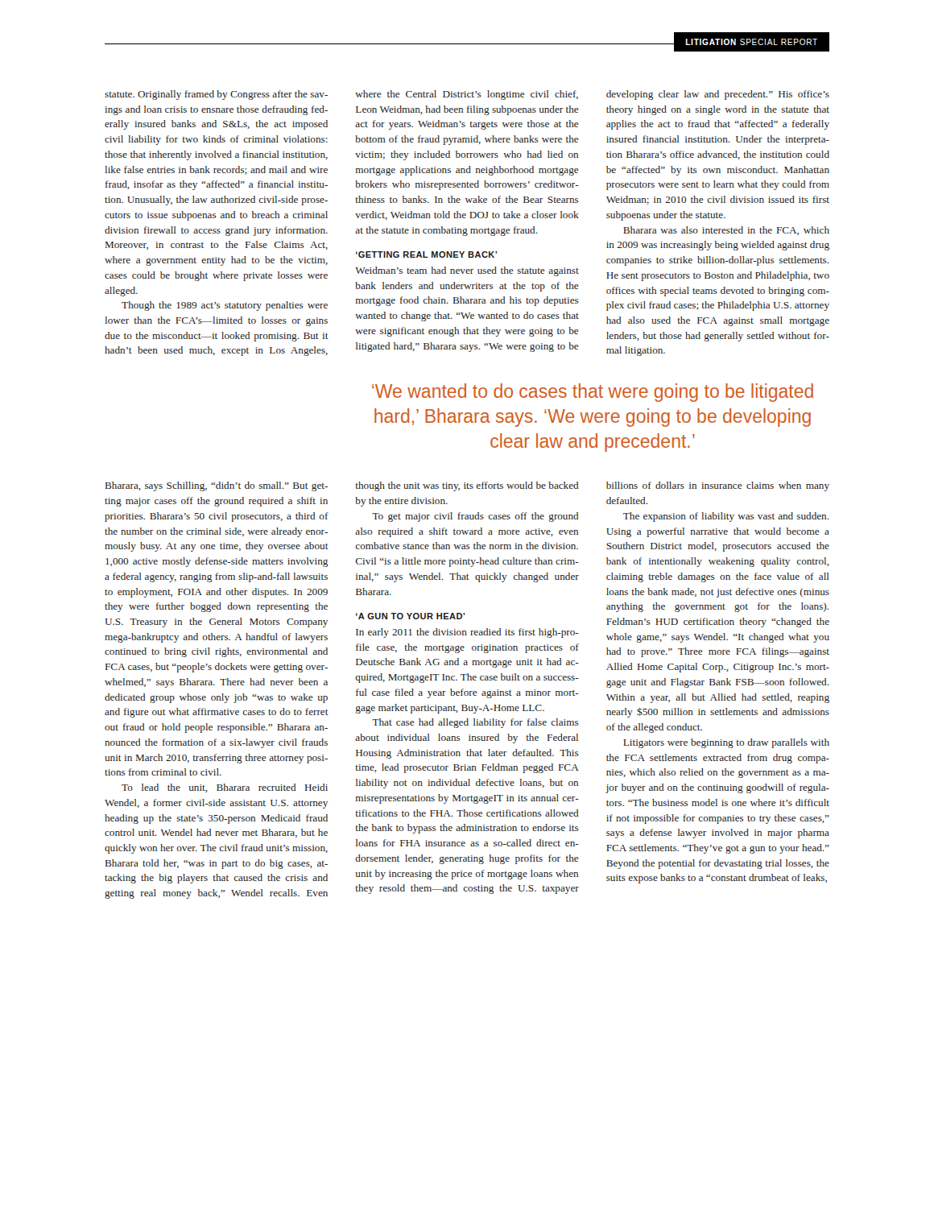LITIGATION SPECIAL REPORT
statute. Originally framed by Congress after the savings and loan crisis to ensnare those defrauding federally insured banks and S&Ls, the act imposed civil liability for two kinds of criminal violations: those that inherently involved a financial institution, like false entries in bank records; and mail and wire fraud, insofar as they “affected” a financial institution. Unusually, the law authorized civil-side prosecutors to issue subpoenas and to breach a criminal division firewall to access grand jury information. Moreover, in contrast to the False Claims Act, where a government entity had to be the victim, cases could be brought where private losses were alleged.
Though the 1989 act’s statutory penalties were lower than the FCA’s—limited to losses or gains due to the misconduct—it looked promising. But it hadn’t been used much, except in Los Angeles, where the Central District’s longtime civil chief, Leon Weidman, had been filing subpoenas under the act for years. Weidman’s targets were those at the bottom of the fraud pyramid, where banks were the victim; they included borrowers who had lied on mortgage applications and neighborhood mortgage brokers who misrepresented borrowers’ creditworthiness to banks. In the wake of the Bear Stearns verdict, Weidman told the DOJ to take a closer look at the statute in combating mortgage fraud.
‘Getting Real Money Back’
Weidman’s team had never used the statute against bank lenders and underwriters at the top of the mortgage food chain. Bharara and his top deputies wanted to change that. “We wanted to do cases that were significant enough that they were going to be litigated hard,” Bharara says. “We were going to be developing clear law and precedent.” His office’s theory hinged on a single word in the statute that applies the act to fraud that “affected” a federally insured financial institution. Under the interpretation Bharara’s office advanced, the institution could be “affected” by its own misconduct. Manhattan prosecutors were sent to learn what they could from Weidman; in 2010 the civil division issued its first subpoenas under the statute.
Bharara was also interested in the FCA, which in 2009 was increasingly being wielded against drug companies to strike billion-dollar-plus settlements. He sent prosecutors to Boston and Philadelphia, two offices with special teams devoted to bringing complex civil fraud cases; the Philadelphia U.S. attorney had also used the FCA against small mortgage lenders, but those had generally settled without formal litigation.
‘We wanted to do cases that were going to be litigated hard,’ Bharara says. ‘We were going to be developing clear law and precedent.’
Bharara, says Schilling, “didn’t do small.” But getting major cases off the ground required a shift in priorities. Bharara’s 50 civil prosecutors, a third of the number on the criminal side, were already enormously busy. At any one time, they oversee about 1,000 active mostly defense-side matters involving a federal agency, ranging from slip-and-fall lawsuits to employment, FOIA and other disputes. In 2009 they were further bogged down representing the U.S. Treasury in the General Motors Company mega-bankruptcy and others. A handful of lawyers continued to bring civil rights, environmental and FCA cases, but “people’s dockets were getting overwhelmed,” says Bharara. There had never been a dedicated group whose only job “was to wake up and figure out what affirmative cases to do to ferret out fraud or hold people responsible.” Bharara announced the formation of a six-lawyer civil frauds unit in March 2010, transferring three attorney positions from criminal to civil.
To lead the unit, Bharara recruited Heidi Wendel, a former civil-side assistant U.S. attorney heading up the state’s 350-person Medicaid fraud control unit. Wendel had never met Bharara, but he quickly won her over. The civil fraud unit’s mission, Bharara told her, “was in part to do big cases, attacking the big players that caused the crisis and getting real money back,” Wendel recalls. Even though the unit was tiny, its efforts would be backed by the entire division.
To get major civil frauds cases off the ground also required a shift toward a more active, even combative stance than was the norm in the division. Civil “is a little more pointy-head culture than criminal,” says Wendel. That quickly changed under Bharara.
‘A Gun to Your Head’
In early 2011 the division readied its first high-profile case, the mortgage origination practices of Deutsche Bank AG and a mortgage unit it had acquired, MortgageIT Inc. The case built on a successful case filed a year before against a minor mortgage market participant, Buy-A-Home LLC.
That case had alleged liability for false claims about individual loans insured by the Federal Housing Administration that later defaulted. This time, lead prosecutor Brian Feldman pegged FCA liability not on individual defective loans, but on misrepresentations by MortgageIT in its annual certifications to the FHA. Those certifications allowed the bank to bypass the administration to endorse its loans for FHA insurance as a so-called direct endorsement lender, generating huge profits for the unit by increasing the price of mortgage loans when they resold them—and costing the U.S. taxpayer billions of dollars in insurance claims when many defaulted.
The expansion of liability was vast and sudden. Using a powerful narrative that would become a Southern District model, prosecutors accused the bank of intentionally weakening quality control, claiming treble damages on the face value of all loans the bank made, not just defective ones (minus anything the government got for the loans). Feldman’s HUD certification theory “changed the whole game,” says Wendel. “It changed what you had to prove.” Three more FCA filings—against Allied Home Capital Corp., Citigroup Inc.’s mortgage unit and Flagstar Bank FSB—soon followed. Within a year, all but Allied had settled, reaping nearly $500 million in settlements and admissions of the alleged conduct.
Litigators were beginning to draw parallels with the FCA settlements extracted from drug companies, which also relied on the government as a major buyer and on the continuing goodwill of regulators. “The business model is one where it’s difficult if not impossible for companies to try these cases,” says a defense lawyer involved in major pharma FCA settlements. “They’ve got a gun to your head.” Beyond the potential for devastating trial losses, the suits expose banks to a “constant drumbeat of leaks,